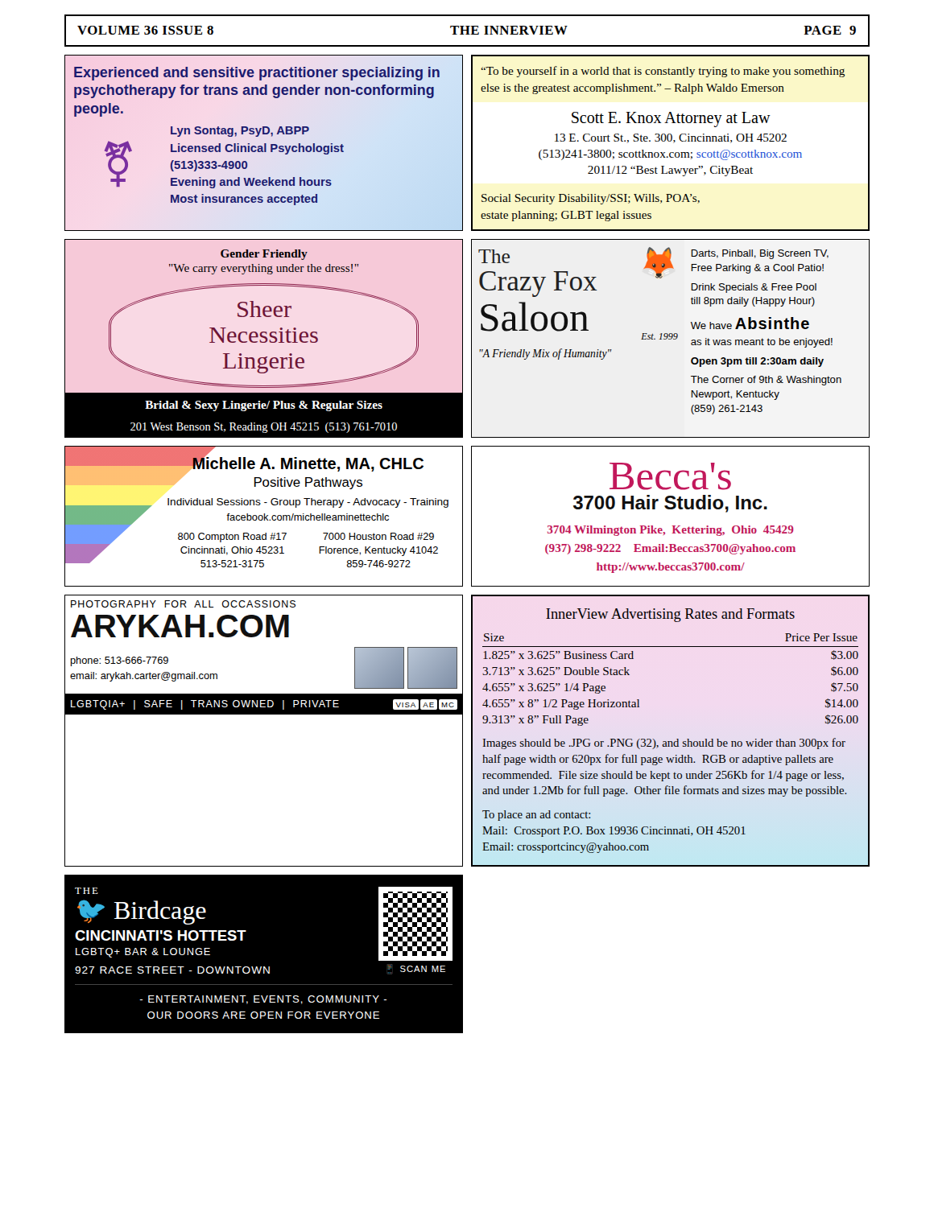VOLUME 36 ISSUE 8 THE INNERVIEW PAGE 9
Experienced and sensitive practitioner specializing in psychotherapy for trans and gender non-conforming people.
⚧
Lyn Sontag, PsyD, ABPP Licensed Clinical Psychologist (513)333-4900 Evening and Weekend hours Most insurances accepted
“To be yourself in a world that is constantly trying to make you something else is the greatest accomplishment.” – Ralph Waldo Emerson
Scott E. Knox Attorney at Law
13 E. Court St., Ste. 300, Cincinnati, OH 45202
(513)241-3800; scottknox.com; scott@scottknox.com
2011/12 “Best Lawyer”, CityBeat
Social Security Disability/SSI; Wills, POA’s,
estate planning; GLBT legal issues
Gender Friendly
"We carry everything under the dress!"
Sheer
Necessities
Lingerie
Bridal & Sexy Lingerie/ Plus & Regular Sizes
201 West Benson St, Reading OH 45215 (513) 761-7010
🦊
The
Crazy Fox
Saloon
Est. 1999
"A Friendly Mix of Humanity"
Darts, Pinball, Big Screen TV,
Free Parking & a Cool Patio!
Drink Specials & Free Pool
till 8pm daily (Happy Hour)
We have Absinthe
as it was meant to be enjoyed!
Open 3pm till 2:30am daily
The Corner of 9th & Washington
Newport, Kentucky
(859) 261-2143
Michelle A. Minette, MA, CHLC
Positive Pathways
Individual Sessions - Group Therapy - Advocacy - Training
facebook.com/michelleaminettechlc
800 Compton Road #17
Cincinnati, Ohio 45231
513-521-3175
7000 Houston Road #29
Florence, Kentucky 41042
859-746-9272
Becca's
3700 Hair Studio, Inc.
3704 Wilmington Pike, Kettering, Ohio 45429
(937) 298-9222 Email:Beccas3700@yahoo.com
http://www.beccas3700.com/
PHOTOGRAPHY FOR ALL OCCASSIONS
ARYKAH.COM
phone: 513-666-7769
email: arykah.carter@gmail.com
LGBTQIA+ | SAFE | TRANS OWNED | PRIVATE VISA AE MC
InnerView Advertising Rates and Formats
| Size | Price Per Issue |
| --- | --- |
| 1.825” x 3.625” Business Card | $3.00 |
| 3.713” x 3.625” Double Stack | $6.00 |
| 4.655” x 3.625” 1/4 Page | $7.50 |
| 4.655” x 8” 1/2 Page Horizontal | $14.00 |
| 9.313” x 8” Full Page | $26.00 |
Images should be .JPG or .PNG (32), and should be no wider than 300px for half page width or 620px for full page width. RGB or adaptive pallets are recommended. File size should be kept to under 256Kb for 1/4 page or less, and under 1.2Mb for full page. Other file formats and sizes may be possible.
To place an ad contact:
Mail: Crossport P.O. Box 19936 Cincinnati, OH 45201
Email: crossportcincy@yahoo.com
THE 🐦 Birdcage
CINCINNATI'S HOTTEST
LGBTQ+ BAR & LOUNGE
927 RACE STREET - DOWNTOWN
📱 SCAN ME
- ENTERTAINMENT, EVENTS, COMMUNITY -
OUR DOORS ARE OPEN FOR EVERYONE